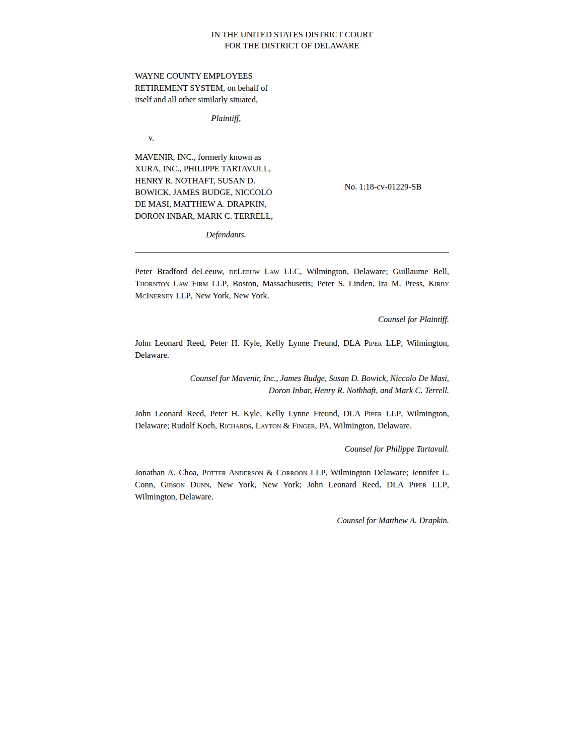IN THE UNITED STATES DISTRICT COURT
FOR THE DISTRICT OF DELAWARE
| WAYNE COUNTY EMPLOYEES RETIREMENT SYSTEM, on behalf of itself and all other similarly situated, Plaintiff, v. MAVENIR, INC., formerly known as XURA, INC., PHILIPPE TARTAVULL, HENRY R. NOTHAFT, SUSAN D. BOWICK, JAMES BUDGE, NICCOLO DE MASI, MATTHEW A. DRAPKIN, DORON INBAR, MARK C. TERRELL, Defendants. | No. 1:18-cv-01229-SB |
Peter Bradford deLeeuw, deLeeuw Law LLC, Wilmington, Delaware; Guillaume Bell, Thornton Law Firm LLP, Boston, Massachusetts; Peter S. Linden, Ira M. Press, Kirby McInerney LLP, New York, New York.
Counsel for Plaintiff.
John Leonard Reed, Peter H. Kyle, Kelly Lynne Freund, DLA Piper LLP, Wilmington, Delaware.
Counsel for Mavenir, Inc., James Budge, Susan D. Bowick, Niccolo De Masi,
Doron Inbar, Henry R. Nothhaft, and Mark C. Terrell.
John Leonard Reed, Peter H. Kyle, Kelly Lynne Freund, DLA Piper LLP, Wilmington, Delaware; Rudolf Koch, Richards, Layton & Finger, PA, Wilmington, Delaware.
Counsel for Philippe Tartavull.
Jonathan A. Choa, Potter Anderson & Corroon LLP, Wilmington Delaware; Jennifer L. Conn, Gibson Dunn, New York, New York; John Leonard Reed, DLA Piper LLP, Wilmington, Delaware.
Counsel for Matthew A. Drapkin.